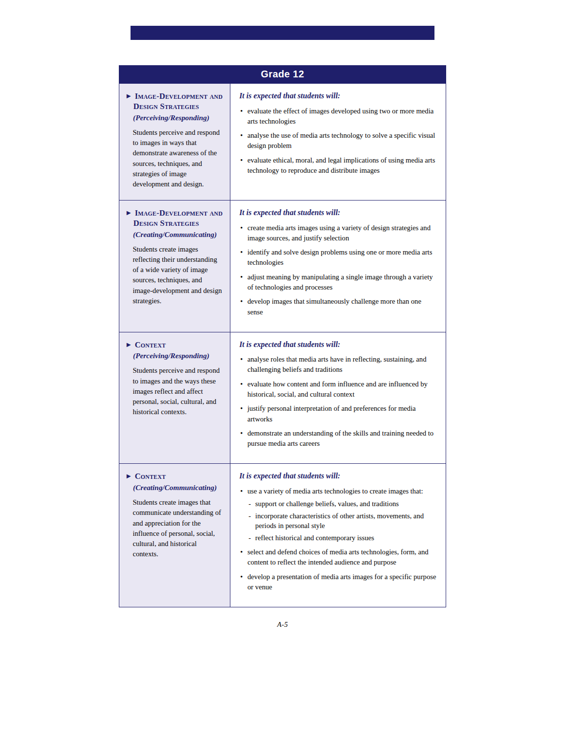| Grade 12 |
| --- |
| ► Image-Development and Design Strategies (Perceiving/Responding) Students perceive and respond to images in ways that demonstrate awareness of the sources, techniques, and strategies of image development and design. | It is expected that students will: evaluate the effect of images developed using two or more media arts technologies analyse the use of media arts technology to solve a specific visual design problem evaluate ethical, moral, and legal implications of using media arts technology to reproduce and distribute images |
| ► Image-Development and Design Strategies (Creating/Communicating) Students create images reflecting their understanding of a wide variety of image sources, techniques, and image-development and design strategies. | It is expected that students will: create media arts images using a variety of design strategies and image sources, and justify selection identify and solve design problems using one or more media arts technologies adjust meaning by manipulating a single image through a variety of technologies and processes develop images that simultaneously challenge more than one sense |
| ► Context (Perceiving/Responding) Students perceive and respond to images and the ways these images reflect and affect personal, social, cultural, and historical contexts. | It is expected that students will: analyse roles that media arts have in reflecting, sustaining, and challenging beliefs and traditions evaluate how content and form influence and are influenced by historical, social, and cultural context justify personal interpretation of and preferences for media artworks demonstrate an understanding of the skills and training needed to pursue media arts careers |
| ► Context (Creating/Communicating) Students create images that communicate understanding of and appreciation for the influence of personal, social, cultural, and historical contexts. | It is expected that students will: use a variety of media arts technologies to create images that: support or challenge beliefs, values, and traditions incorporate characteristics of other artists, movements, and periods in personal style reflect historical and contemporary issues select and defend choices of media arts technologies, form, and content to reflect the intended audience and purpose develop a presentation of media arts images for a specific purpose or venue |
A-5